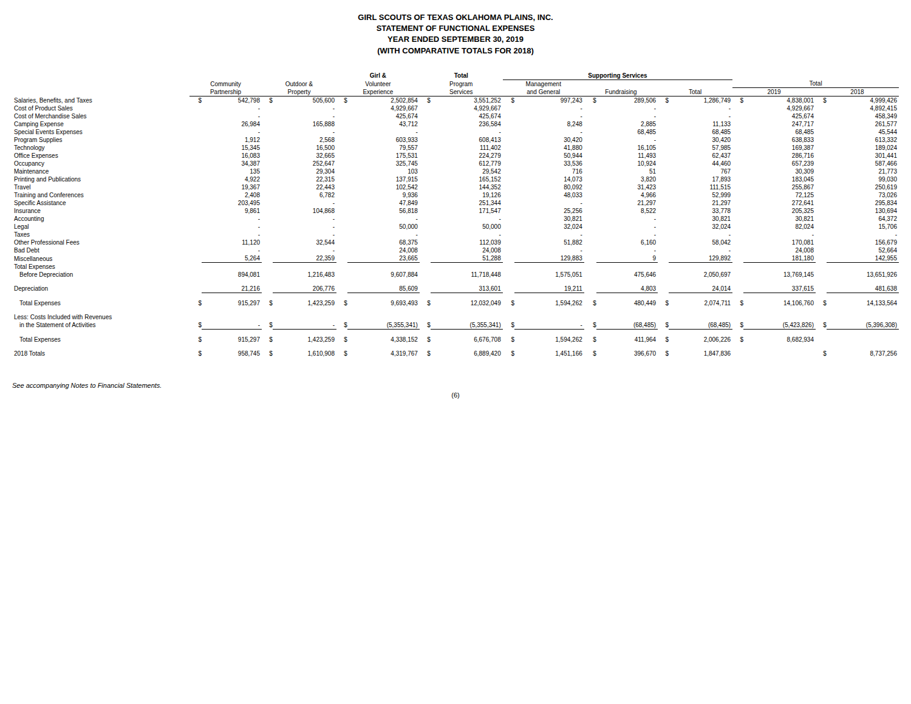GIRL SCOUTS OF TEXAS OKLAHOMA PLAINS, INC.
STATEMENT OF FUNCTIONAL EXPENSES
YEAR ENDED SEPTEMBER 30, 2019
(WITH COMPARATIVE TOTALS FOR 2018)
| | | | Girl & | Total | Supporting Services | |
| --- | --- | --- | --- | --- | --- | --- |
| | Community | Outdoor & | Volunteer | Program | Management | | | Total |
| | Partnership | Property | Experience | Services | and General | Fundraising | Total | 2019 | 2018 |
| Salaries, Benefits, and Taxes | $ | 542,798 | $ | 505,600 | $ | 2,502,854 | $ | 3,551,252 | $ | 997,243 | $ | 289,506 | $ | 1,286,749 | $ | 4,838,001 | $ | 4,999,426 |
| Cost of Product Sales | | - | | - | | 4,929,667 | | 4,929,667 | | - | | - | | - | | 4,929,667 | | 4,892,415 |
| Cost of Merchandise Sales | | - | | - | | 425,674 | | 425,674 | | - | | - | | - | | 425,674 | | 458,349 |
| Camping Expense | | 26,984 | | 165,888 | | 43,712 | | 236,584 | | 8,248 | | 2,885 | | 11,133 | | 247,717 | | 261,577 |
| Special Events Expenses | | - | | - | | - | | - | | - | | 68,485 | | 68,485 | | 68,485 | | 45,544 |
| Program Supplies | | 1,912 | | 2,568 | | 603,933 | | 608,413 | | 30,420 | | - | | 30,420 | | 638,833 | | 613,332 |
| Technology | | 15,345 | | 16,500 | | 79,557 | | 111,402 | | 41,880 | | 16,105 | | 57,985 | | 169,387 | | 189,024 |
| Office Expenses | | 16,083 | | 32,665 | | 175,531 | | 224,279 | | 50,944 | | 11,493 | | 62,437 | | 286,716 | | 301,441 |
| Occupancy | | 34,387 | | 252,647 | | 325,745 | | 612,779 | | 33,536 | | 10,924 | | 44,460 | | 657,239 | | 587,466 |
| Maintenance | | 135 | | 29,304 | | 103 | | 29,542 | | 716 | | 51 | | 767 | | 30,309 | | 21,773 |
| Printing and Publications | | 4,922 | | 22,315 | | 137,915 | | 165,152 | | 14,073 | | 3,820 | | 17,893 | | 183,045 | | 99,030 |
| Travel | | 19,367 | | 22,443 | | 102,542 | | 144,352 | | 80,092 | | 31,423 | | 111,515 | | 255,867 | | 250,619 |
| Training and Conferences | | 2,408 | | 6,782 | | 9,936 | | 19,126 | | 48,033 | | 4,966 | | 52,999 | | 72,125 | | 73,026 |
| Specific Assistance | | 203,495 | | - | | 47,849 | | 251,344 | | - | | 21,297 | | 21,297 | | 272,641 | | 295,834 |
| Insurance | | 9,861 | | 104,868 | | 56,818 | | 171,547 | | 25,256 | | 8,522 | | 33,778 | | 205,325 | | 130,694 |
| Accounting | | - | | - | | - | | - | | 30,821 | | - | | 30,821 | | 30,821 | | 64,372 |
| Legal | | - | | - | | 50,000 | | 50,000 | | 32,024 | | - | | 32,024 | | 82,024 | | 15,706 |
| Taxes | | - | | - | | - | | - | | - | | - | | - | | - | | - |
| Other Professional Fees | | 11,120 | | 32,544 | | 68,375 | | 112,039 | | 51,882 | | 6,160 | | 58,042 | | 170,081 | | 156,679 |
| Bad Debt | | - | | - | | 24,008 | | 24,008 | | - | | - | | - | | 24,008 | | 52,664 |
| Miscellaneous | | 5,264 | | 22,359 | | 23,665 | | 51,288 | | 129,883 | | 9 | | 129,892 | | 181,180 | | 142,955 |
| Total Expenses | |
| Before Depreciation | | 894,081 | | 1,216,483 | | 9,607,884 | | 11,718,448 | | 1,575,051 | | 475,646 | | 2,050,697 | | 13,769,145 | | 13,651,926 |
| Depreciation | | 21,216 | | 206,776 | | 85,609 | | 313,601 | | 19,211 | | 4,803 | | 24,014 | | 337,615 | | 481,638 |
| Total Expenses | $ | 915,297 | $ | 1,423,259 | $ | 9,693,493 | $ | 12,032,049 | $ | 1,594,262 | $ | 480,449 | $ | 2,074,711 | $ | 14,106,760 | $ | 14,133,564 |
| Less: Costs Included with Revenues | |
| in the Statement of Activities | $ | - | $ | - | $ | (5,355,341) | $ | (5,355,341) | $ | - | $ | (68,485) | $ | (68,485) | $ | (5,423,826) | $ | (5,396,308) |
| Total Expenses | $ | 915,297 | $ | 1,423,259 | $ | 4,338,152 | $ | 6,676,708 | $ | 1,594,262 | $ | 411,964 | $ | 2,006,226 | $ | 8,682,934 | | |
| 2018 Totals | $ | 958,745 | $ | 1,610,908 | $ | 4,319,767 | $ | 6,889,420 | $ | 1,451,166 | $ | 396,670 | $ | 1,847,836 | | | $ | 8,737,256 |
See accompanying Notes to Financial Statements.
(6)